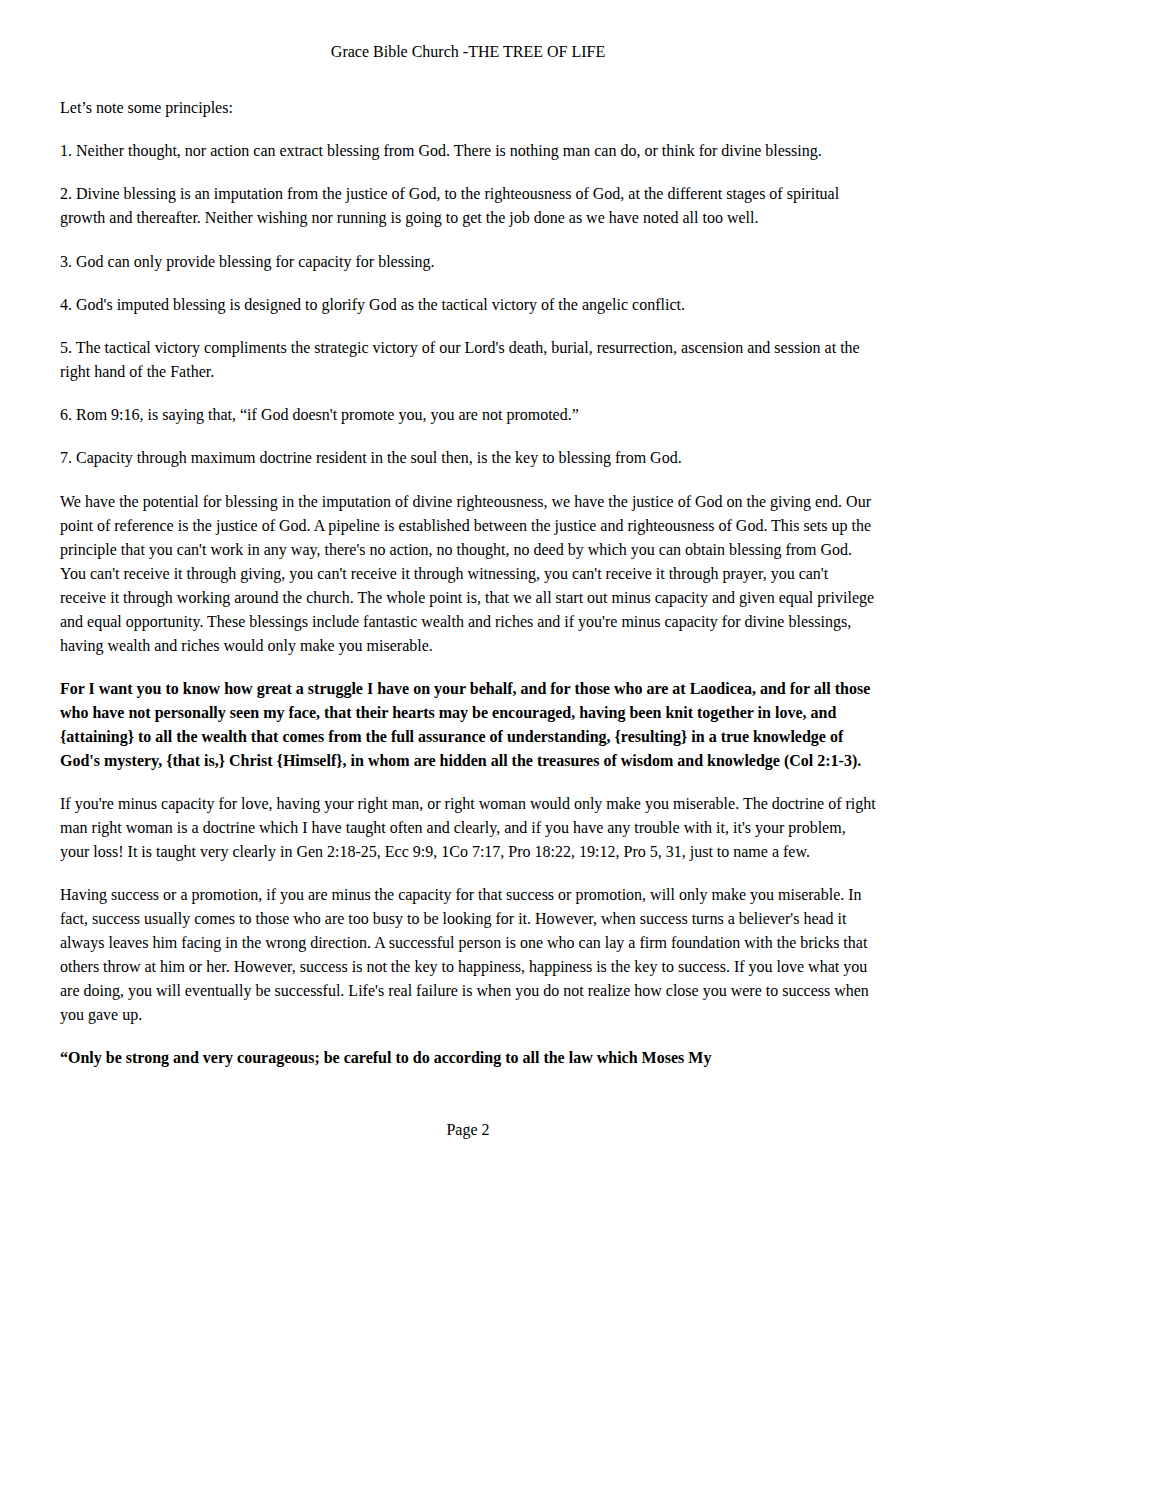Grace Bible Church -THE TREE OF LIFE
Let’s note some principles:
1. Neither thought, nor action can extract blessing from God. There is nothing man can do, or think for divine blessing.
2. Divine blessing is an imputation from the justice of God, to the righteousness of God, at the different stages of spiritual growth and thereafter. Neither wishing nor running is going to get the job done as we have noted all too well.
3. God can only provide blessing for capacity for blessing.
4. God's imputed blessing is designed to glorify God as the tactical victory of the angelic conflict.
5. The tactical victory compliments the strategic victory of our Lord's death, burial, resurrection, ascension and session at the right hand of the Father.
6. Rom 9:16, is saying that, “if God doesn't promote you, you are not promoted.”
7. Capacity through maximum doctrine resident in the soul then, is the key to blessing from God.
We have the potential for blessing in the imputation of divine righteousness, we have the justice of God on the giving end. Our point of reference is the justice of God. A pipeline is established between the justice and righteousness of God. This sets up the principle that you can't work in any way, there's no action, no thought, no deed by which you can obtain blessing from God. You can't receive it through giving, you can't receive it through witnessing, you can't receive it through prayer, you can't receive it through working around the church. The whole point is, that we all start out minus capacity and given equal privilege and equal opportunity. These blessings include fantastic wealth and riches and if you're minus capacity for divine blessings, having wealth and riches would only make you miserable.
For I want you to know how great a struggle I have on your behalf, and for those who are at Laodicea, and for all those who have not personally seen my face, that their hearts may be encouraged, having been knit together in love, and {attaining} to all the wealth that comes from the full assurance of understanding, {resulting} in a true knowledge of God's mystery, {that is,} Christ {Himself}, in whom are hidden all the treasures of wisdom and knowledge (Col 2:1-3).
If you're minus capacity for love, having your right man, or right woman would only make you miserable. The doctrine of right man right woman is a doctrine which I have taught often and clearly, and if you have any trouble with it, it's your problem, your loss! It is taught very clearly in Gen 2:18-25, Ecc 9:9, 1Co 7:17, Pro 18:22, 19:12, Pro 5, 31, just to name a few.
Having success or a promotion, if you are minus the capacity for that success or promotion, will only make you miserable. In fact, success usually comes to those who are too busy to be looking for it. However, when success turns a believer's head it always leaves him facing in the wrong direction. A successful person is one who can lay a firm foundation with the bricks that others throw at him or her. However, success is not the key to happiness, happiness is the key to success. If you love what you are doing, you will eventually be successful. Life's real failure is when you do not realize how close you were to success when you gave up.
“Only be strong and very courageous; be careful to do according to all the law which Moses My
Page 2